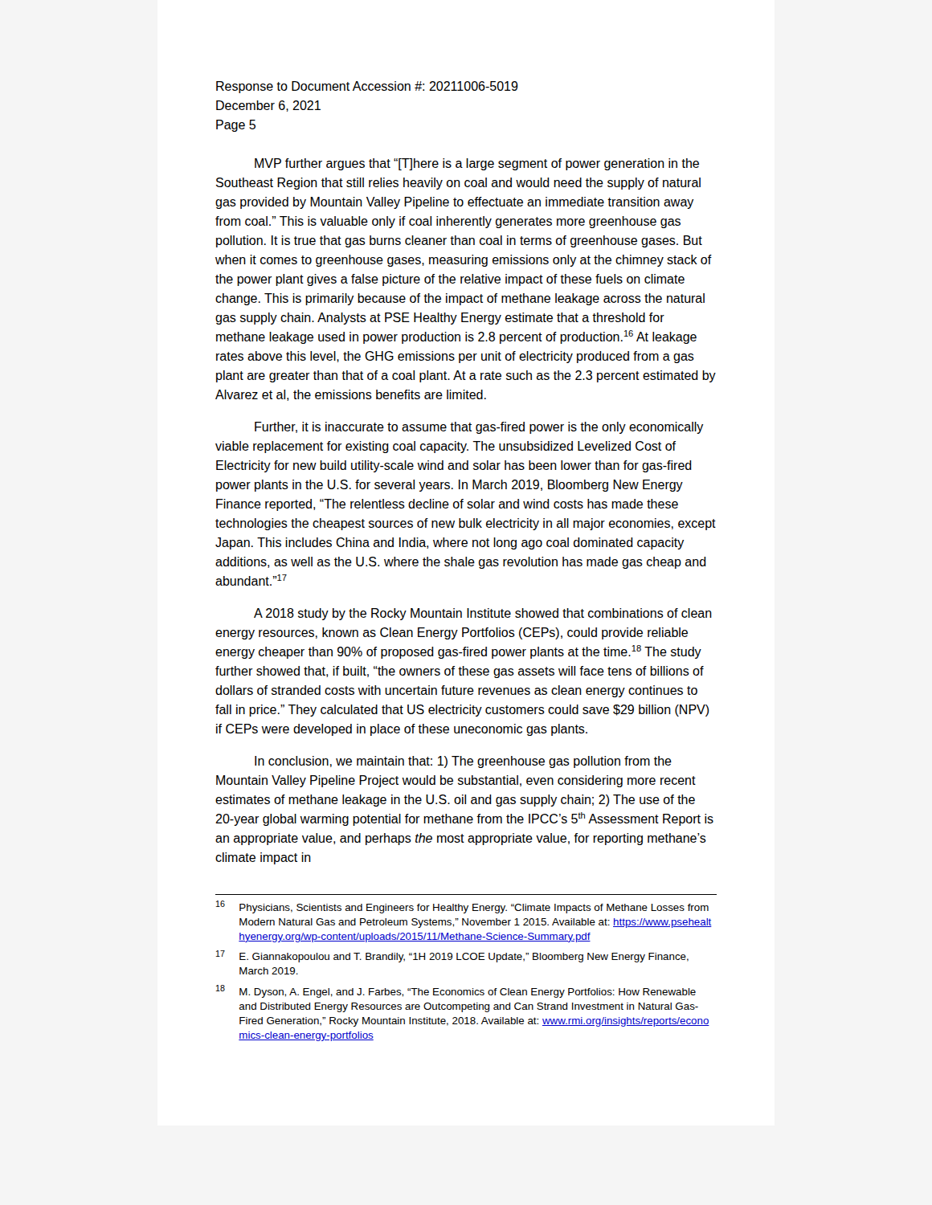Response to Document Accession #: 20211006-5019
December 6, 2021
Page 5
MVP further argues that “[T]here is a large segment of power generation in the Southeast Region that still relies heavily on coal and would need the supply of natural gas provided by Mountain Valley Pipeline to effectuate an immediate transition away from coal.” This is valuable only if coal inherently generates more greenhouse gas pollution. It is true that gas burns cleaner than coal in terms of greenhouse gases. But when it comes to greenhouse gases, measuring emissions only at the chimney stack of the power plant gives a false picture of the relative impact of these fuels on climate change. This is primarily because of the impact of methane leakage across the natural gas supply chain. Analysts at PSE Healthy Energy estimate that a threshold for methane leakage used in power production is 2.8 percent of production.16 At leakage rates above this level, the GHG emissions per unit of electricity produced from a gas plant are greater than that of a coal plant. At a rate such as the 2.3 percent estimated by Alvarez et al, the emissions benefits are limited.
Further, it is inaccurate to assume that gas-fired power is the only economically viable replacement for existing coal capacity. The unsubsidized Levelized Cost of Electricity for new build utility-scale wind and solar has been lower than for gas-fired power plants in the U.S. for several years. In March 2019, Bloomberg New Energy Finance reported, “The relentless decline of solar and wind costs has made these technologies the cheapest sources of new bulk electricity in all major economies, except Japan. This includes China and India, where not long ago coal dominated capacity additions, as well as the U.S. where the shale gas revolution has made gas cheap and abundant.”17
A 2018 study by the Rocky Mountain Institute showed that combinations of clean energy resources, known as Clean Energy Portfolios (CEPs), could provide reliable energy cheaper than 90% of proposed gas-fired power plants at the time.18 The study further showed that, if built, “the owners of these gas assets will face tens of billions of dollars of stranded costs with uncertain future revenues as clean energy continues to fall in price.” They calculated that US electricity customers could save $29 billion (NPV) if CEPs were developed in place of these uneconomic gas plants.
In conclusion, we maintain that: 1) The greenhouse gas pollution from the Mountain Valley Pipeline Project would be substantial, even considering more recent estimates of methane leakage in the U.S. oil and gas supply chain; 2) The use of the 20-year global warming potential for methane from the IPCC’s 5th Assessment Report is an appropriate value, and perhaps the most appropriate value, for reporting methane’s climate impact in
Physicians, Scientists and Engineers for Healthy Energy. “Climate Impacts of Methane Losses from Modern Natural Gas and Petroleum Systems,” November 1 2015. Available at: https://www.psehealthyenergy.org/wp-content/uploads/2015/11/Methane-Science-Summary.pdf
E. Giannakopoulou and T. Brandily, “1H 2019 LCOE Update,” Bloomberg New Energy Finance, March 2019.
M. Dyson, A. Engel, and J. Farbes, “The Economics of Clean Energy Portfolios: How Renewable and Distributed Energy Resources are Outcompeting and Can Strand Investment in Natural Gas-Fired Generation,” Rocky Mountain Institute, 2018. Available at: www.rmi.org/insights/reports/economics-clean-energy-portfolios